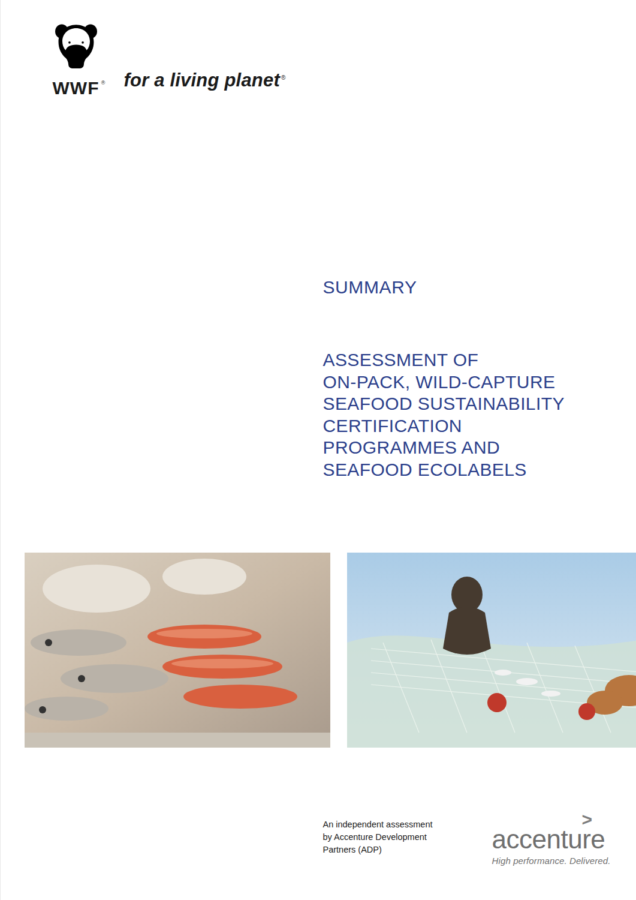WWF®
for a living planet®
SUMMARY
Assessment of
On-Pack, Wild-Capture
Seafood Sustainability
Certification
Programmes and
Seafood Ecolabels
An independent assessment
by Accenture Development
Partners (ADP)
>
accenture
High performance. Delivered.